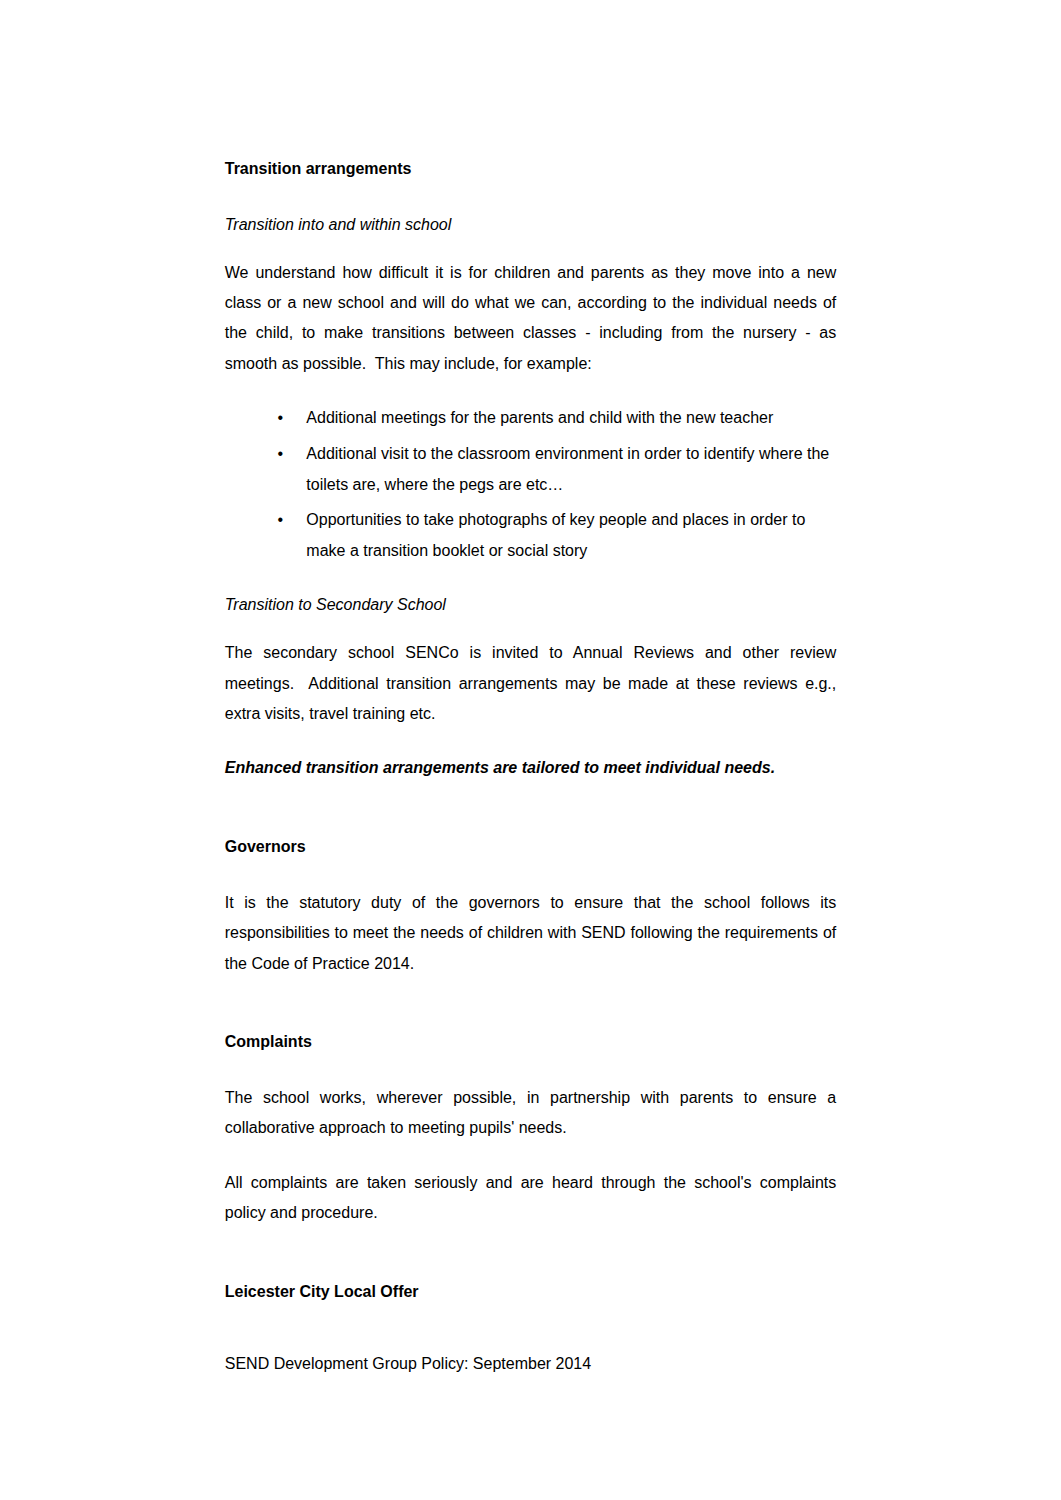Transition arrangements
Transition into and within school
We understand how difficult it is for children and parents as they move into a new class or a new school and will do what we can, according to the individual needs of the child, to make transitions between classes - including from the nursery - as smooth as possible. This may include, for example:
Additional meetings for the parents and child with the new teacher
Additional visit to the classroom environment in order to identify where the toilets are, where the pegs are etc…
Opportunities to take photographs of key people and places in order to make a transition booklet or social story
Transition to Secondary School
The secondary school SENCo is invited to Annual Reviews and other review meetings. Additional transition arrangements may be made at these reviews e.g., extra visits, travel training etc.
Enhanced transition arrangements are tailored to meet individual needs.
Governors
It is the statutory duty of the governors to ensure that the school follows its responsibilities to meet the needs of children with SEND following the requirements of the Code of Practice 2014.
Complaints
The school works, wherever possible, in partnership with parents to ensure a collaborative approach to meeting pupils' needs.
All complaints are taken seriously and are heard through the school's complaints policy and procedure.
Leicester City Local Offer
SEND Development Group Policy: September 2014